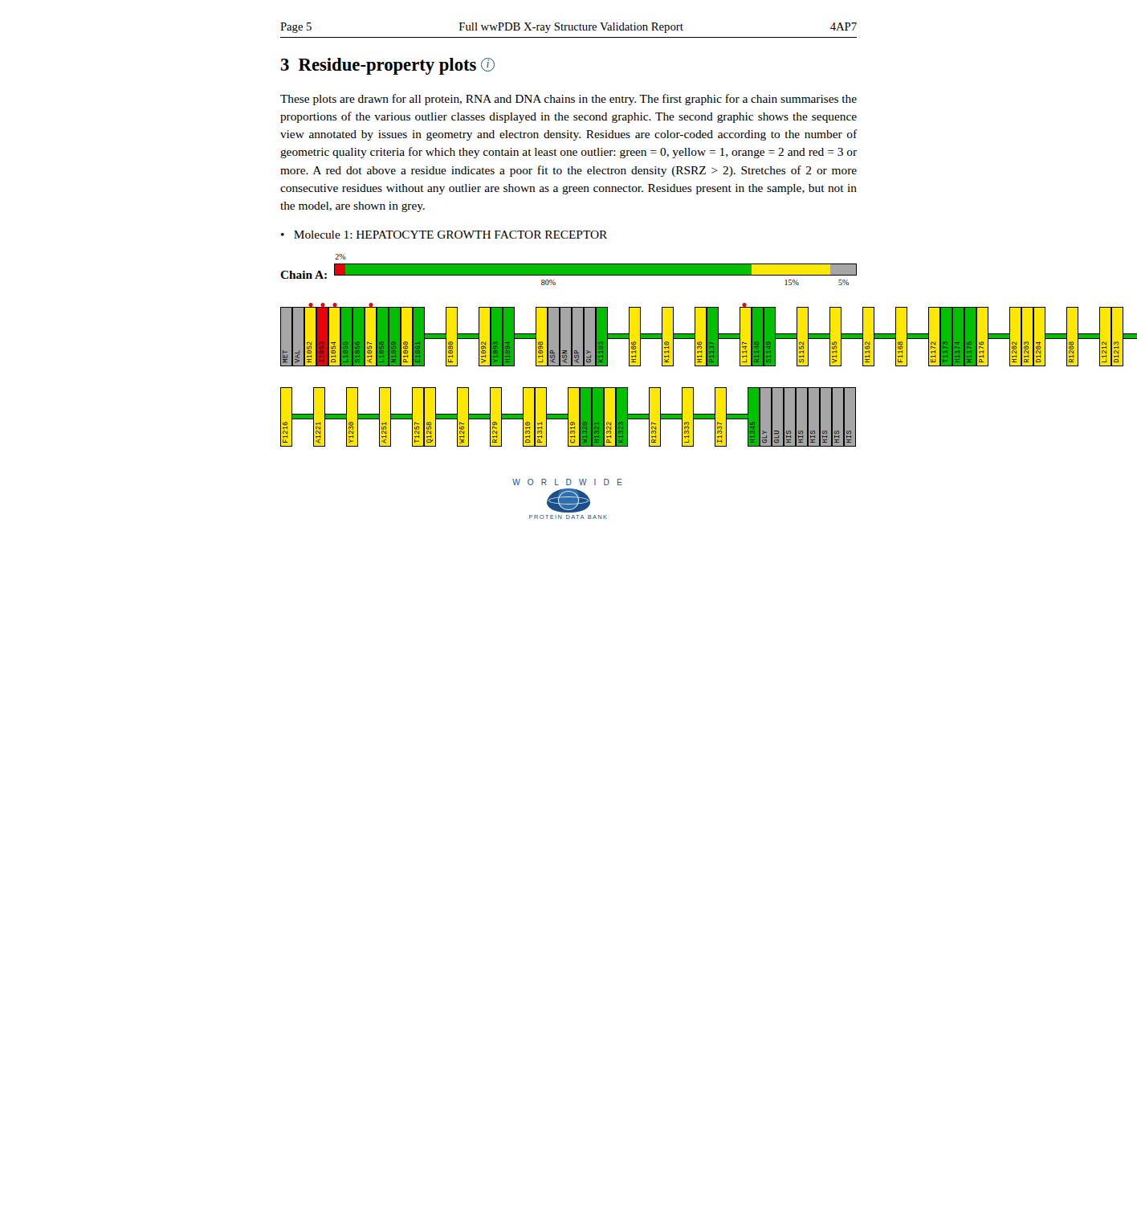Page 5
Full wwPDB X-ray Structure Validation Report
4AP7
3 Residue-property plots i
These plots are drawn for all protein, RNA and DNA chains in the entry. The first graphic for a chain summarises the proportions of the various outlier classes displayed in the second graphic. The second graphic shows the sequence view annotated by issues in geometry and electron density. Residues are color-coded according to the number of geometric quality criteria for which they contain at least one outlier: green = 0, yellow = 1, orange = 2 and red = 3 or more. A red dot above a residue indicates a poor fit to the electron density (RSRZ > 2). Stretches of 2 or more consecutive residues without any outlier are shown as a green connector. Residues present in the sample, but not in the model, are shown in grey.
Molecule 1: HEPATOCYTE GROWTH FACTOR RECEPTOR
Chain A:
2%
80% 15% 5%
MET
VAL
H1052
I1053
D1054
L1055
S1056
A1057
L1058
N1059
P1060
E1061
F1080
V1092
Y1093
H1094
L1098
ASP
ASN
ASP
GLY
K1103
H1106
K1110
H1136
P1137
L1147
R1148
S1149
S1152
V1155
H1162
F1168
E1172
T1173
H1174
M1175
P1176
H1202
R1203
D1204
R1208
L1212
D1213
F1216
A1221
Y1230
A1251
T1257
Q1258
W1267
R1279
D1310
P1311
C1319
W1320
H1321
P1322
K1323
R1327
L1333
I1337
H1345
GLY
GLU
HIS
HIS
HIS
HIS
HIS
HIS
W O R L D W I D E
PROTEIN DATA BANK